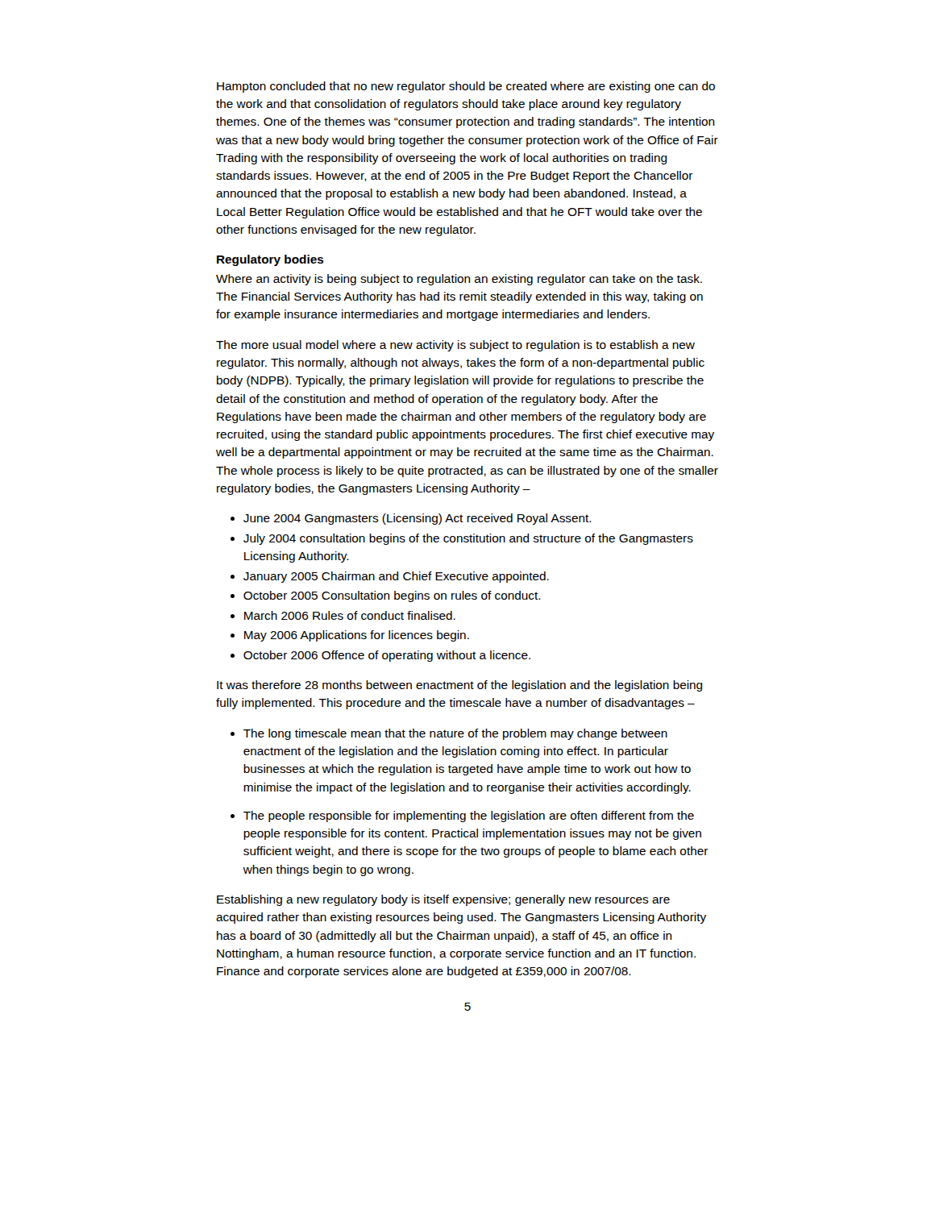Hampton concluded that no new regulator should be created where are existing one can do the work and that consolidation of regulators should take place around key regulatory themes. One of the themes was “consumer protection and trading standards”. The intention was that a new body would bring together the consumer protection work of the Office of Fair Trading with the responsibility of overseeing the work of local authorities on trading standards issues. However, at the end of 2005 in the Pre Budget Report the Chancellor announced that the proposal to establish a new body had been abandoned. Instead, a Local Better Regulation Office would be established and that he OFT would take over the other functions envisaged for the new regulator.
Regulatory bodies
Where an activity is being subject to regulation an existing regulator can take on the task. The Financial Services Authority has had its remit steadily extended in this way, taking on for example insurance intermediaries and mortgage intermediaries and lenders.
The more usual model where a new activity is subject to regulation is to establish a new regulator. This normally, although not always, takes the form of a non-departmental public body (NDPB). Typically, the primary legislation will provide for regulations to prescribe the detail of the constitution and method of operation of the regulatory body. After the Regulations have been made the chairman and other members of the regulatory body are recruited, using the standard public appointments procedures. The first chief executive may well be a departmental appointment or may be recruited at the same time as the Chairman. The whole process is likely to be quite protracted, as can be illustrated by one of the smaller regulatory bodies, the Gangmasters Licensing Authority –
June 2004 Gangmasters (Licensing) Act received Royal Assent.
July 2004 consultation begins of the constitution and structure of the Gangmasters Licensing Authority.
January 2005 Chairman and Chief Executive appointed.
October 2005 Consultation begins on rules of conduct.
March 2006 Rules of conduct finalised.
May 2006 Applications for licences begin.
October 2006 Offence of operating without a licence.
It was therefore 28 months between enactment of the legislation and the legislation being fully implemented. This procedure and the timescale have a number of disadvantages –
The long timescale mean that the nature of the problem may change between enactment of the legislation and the legislation coming into effect. In particular businesses at which the regulation is targeted have ample time to work out how to minimise the impact of the legislation and to reorganise their activities accordingly.
The people responsible for implementing the legislation are often different from the people responsible for its content. Practical implementation issues may not be given sufficient weight, and there is scope for the two groups of people to blame each other when things begin to go wrong.
Establishing a new regulatory body is itself expensive; generally new resources are acquired rather than existing resources being used. The Gangmasters Licensing Authority has a board of 30 (admittedly all but the Chairman unpaid), a staff of 45, an office in Nottingham, a human resource function, a corporate service function and an IT function. Finance and corporate services alone are budgeted at £359,000 in 2007/08.
5